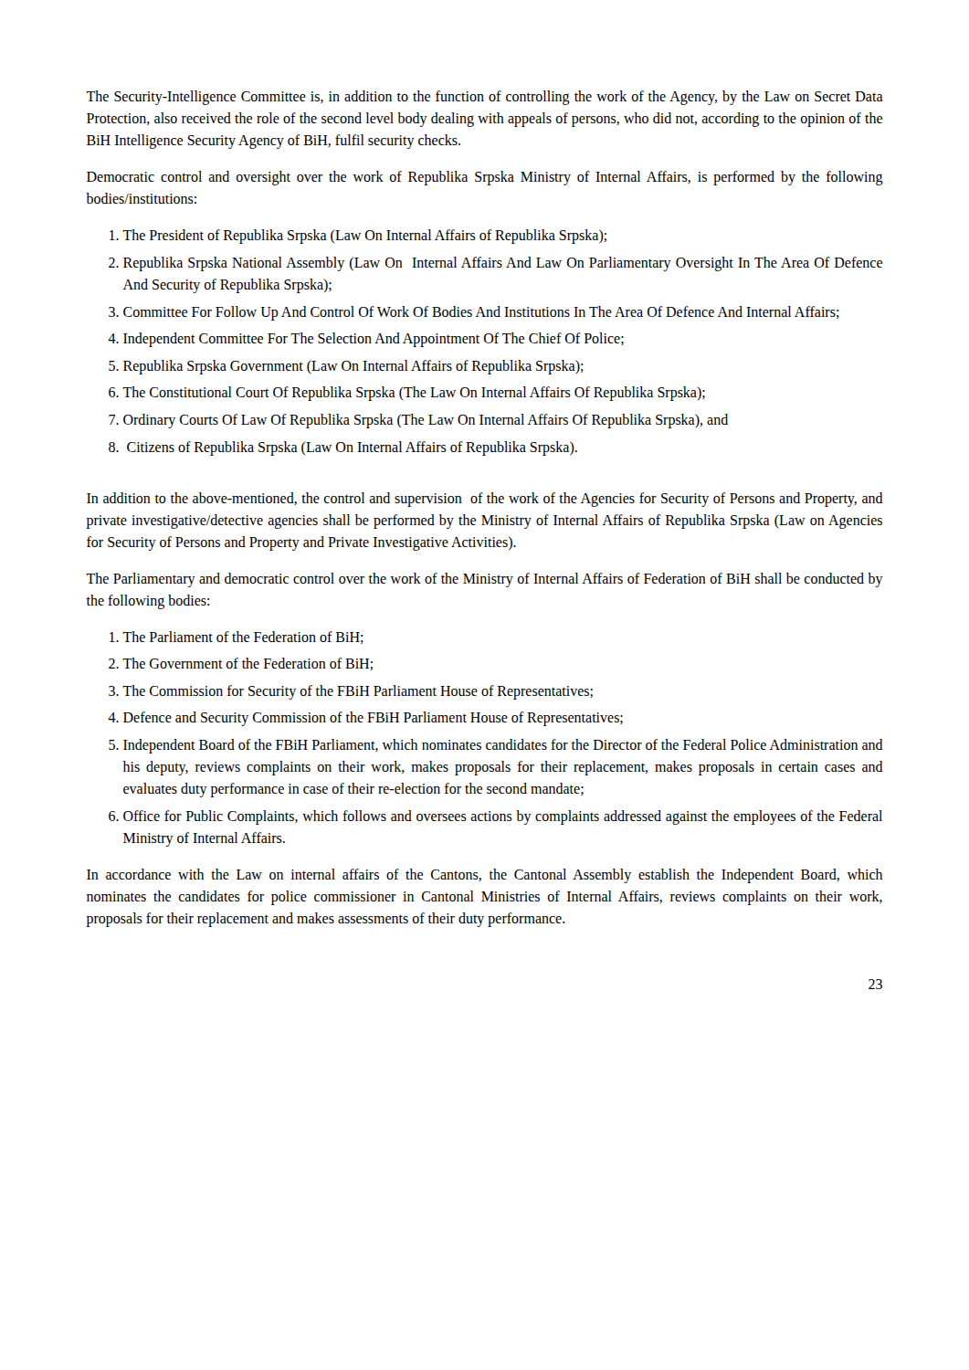The Security-Intelligence Committee is, in addition to the function of controlling the work of the Agency, by the Law on Secret Data Protection, also received the role of the second level body dealing with appeals of persons, who did not, according to the opinion of the BiH Intelligence Security Agency of BiH, fulfil security checks.
Democratic control and oversight over the work of Republika Srpska Ministry of Internal Affairs, is performed by the following bodies/institutions:
The President of Republika Srpska (Law On Internal Affairs of Republika Srpska);
Republika Srpska National Assembly (Law On Internal Affairs And Law On Parliamentary Oversight In The Area Of Defence And Security of Republika Srpska);
Committee For Follow Up And Control Of Work Of Bodies And Institutions In The Area Of Defence And Internal Affairs;
Independent Committee For The Selection And Appointment Of The Chief Of Police;
Republika Srpska Government (Law On Internal Affairs of Republika Srpska);
The Constitutional Court Of Republika Srpska (The Law On Internal Affairs Of Republika Srpska);
Ordinary Courts Of Law Of Republika Srpska (The Law On Internal Affairs Of Republika Srpska), and
Citizens of Republika Srpska (Law On Internal Affairs of Republika Srpska).
In addition to the above-mentioned, the control and supervision of the work of the Agencies for Security of Persons and Property, and private investigative/detective agencies shall be performed by the Ministry of Internal Affairs of Republika Srpska (Law on Agencies for Security of Persons and Property and Private Investigative Activities).
The Parliamentary and democratic control over the work of the Ministry of Internal Affairs of Federation of BiH shall be conducted by the following bodies:
The Parliament of the Federation of BiH;
The Government of the Federation of BiH;
The Commission for Security of the FBiH Parliament House of Representatives;
Defence and Security Commission of the FBiH Parliament House of Representatives;
Independent Board of the FBiH Parliament, which nominates candidates for the Director of the Federal Police Administration and his deputy, reviews complaints on their work, makes proposals for their replacement, makes proposals in certain cases and evaluates duty performance in case of their re-election for the second mandate;
Office for Public Complaints, which follows and oversees actions by complaints addressed against the employees of the Federal Ministry of Internal Affairs.
In accordance with the Law on internal affairs of the Cantons, the Cantonal Assembly establish the Independent Board, which nominates the candidates for police commissioner in Cantonal Ministries of Internal Affairs, reviews complaints on their work, proposals for their replacement and makes assessments of their duty performance.
23